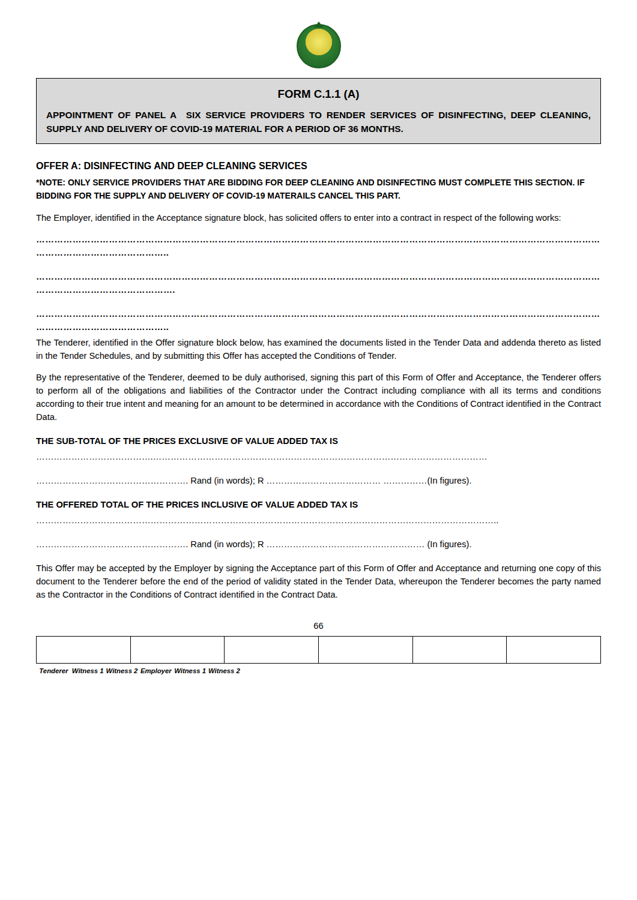FORM C.1.1 (A)
APPOINTMENT OF PANEL A SIX SERVICE PROVIDERS TO RENDER SERVICES OF DISINFECTING, DEEP CLEANING, SUPPLY AND DELIVERY OF COVID-19 MATERIAL FOR A PERIOD OF 36 MONTHS.
OFFER A: DISINFECTING AND DEEP CLEANING SERVICES
*NOTE: ONLY SERVICE PROVIDERS THAT ARE BIDDING FOR DEEP CLEANING AND DISINFECTING MUST COMPLETE THIS SECTION. IF BIDDING FOR THE SUPPLY AND DELIVERY OF COVID-19 MATERAILS CANCEL THIS PART.
The Employer, identified in the Acceptance signature block, has solicited offers to enter into a contract in respect of the following works:
…………………………………………………………………………………………………………………………………………………………………………………………………………..
…………………………………………………………………………………………………………………………………………………………………………………………………………….
…………………………………………………………………………………………………………………………………………………………………………………………………………..
The Tenderer, identified in the Offer signature block below, has examined the documents listed in the Tender Data and addenda thereto as listed in the Tender Schedules, and by submitting this Offer has accepted the Conditions of Tender.
By the representative of the Tenderer, deemed to be duly authorised, signing this part of this Form of Offer and Acceptance, the Tenderer offers to perform all of the obligations and liabilities of the Contractor under the Contract including compliance with all its terms and conditions according to their true intent and meaning for an amount to be determined in accordance with the Conditions of Contract identified in the Contract Data.
THE SUB-TOTAL OF THE PRICES EXCLUSIVE OF VALUE ADDED TAX IS
………………………………….……………………………………………………………………………………………………
……………………………………………. Rand (in words); R ………………………………… ……………(In figures).
THE OFFERED TOTAL OF THE PRICES INCLUSIVE OF VALUE ADDED TAX IS
…………………………………………………………………………………………………………………………………………..
……………………………………………. Rand (in words); R ……………………………………………… (In figures).
This Offer may be accepted by the Employer by signing the Acceptance part of this Form of Offer and Acceptance and returning one copy of this document to the Tenderer before the end of the period of validity stated in the Tender Data, whereupon the Tenderer becomes the party named as the Contractor in the Conditions of Contract identified in the Contract Data.
66
| Tenderer | Witness 1 | Witness 2 | Employer | Witness 1 | Witness 2 |